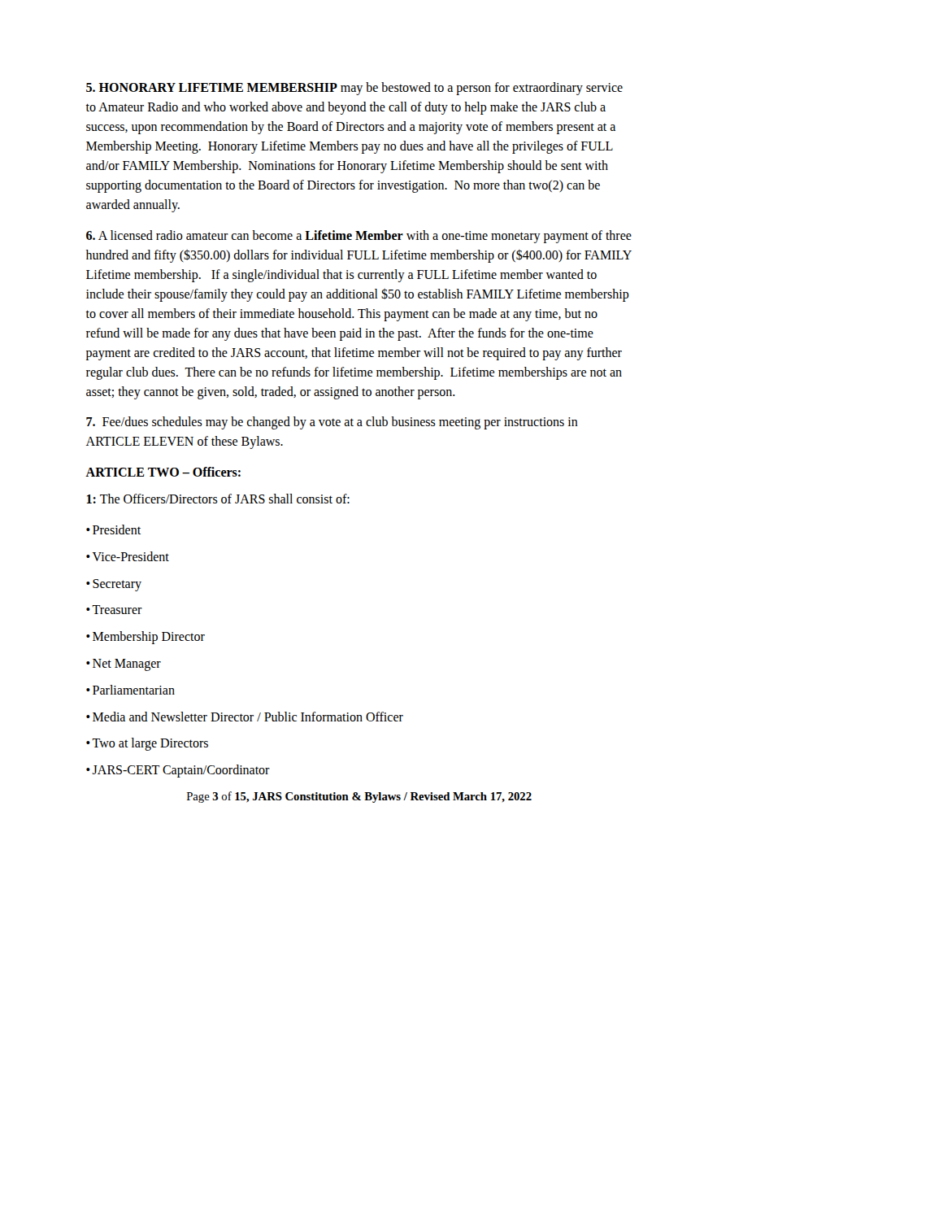5. HONORARY LIFETIME MEMBERSHIP may be bestowed to a person for extraordinary service to Amateur Radio and who worked above and beyond the call of duty to help make the JARS club a success, upon recommendation by the Board of Directors and a majority vote of members present at a Membership Meeting. Honorary Lifetime Members pay no dues and have all the privileges of FULL and/or FAMILY Membership. Nominations for Honorary Lifetime Membership should be sent with supporting documentation to the Board of Directors for investigation. No more than two(2) can be awarded annually.
6. A licensed radio amateur can become a Lifetime Member with a one-time monetary payment of three hundred and fifty ($350.00) dollars for individual FULL Lifetime membership or ($400.00) for FAMILY Lifetime membership. If a single/individual that is currently a FULL Lifetime member wanted to include their spouse/family they could pay an additional $50 to establish FAMILY Lifetime membership to cover all members of their immediate household. This payment can be made at any time, but no refund will be made for any dues that have been paid in the past. After the funds for the one-time payment are credited to the JARS account, that lifetime member will not be required to pay any further regular club dues. There can be no refunds for lifetime membership. Lifetime memberships are not an asset; they cannot be given, sold, traded, or assigned to another person.
7. Fee/dues schedules may be changed by a vote at a club business meeting per instructions in ARTICLE ELEVEN of these Bylaws.
ARTICLE TWO – Officers:
1: The Officers/Directors of JARS shall consist of:
President
Vice-President
Secretary
Treasurer
Membership Director
Net Manager
Parliamentarian
Media and Newsletter Director / Public Information Officer
Two at large Directors
JARS-CERT Captain/Coordinator
Page 3 of 15, JARS Constitution & Bylaws / Revised March 17, 2022